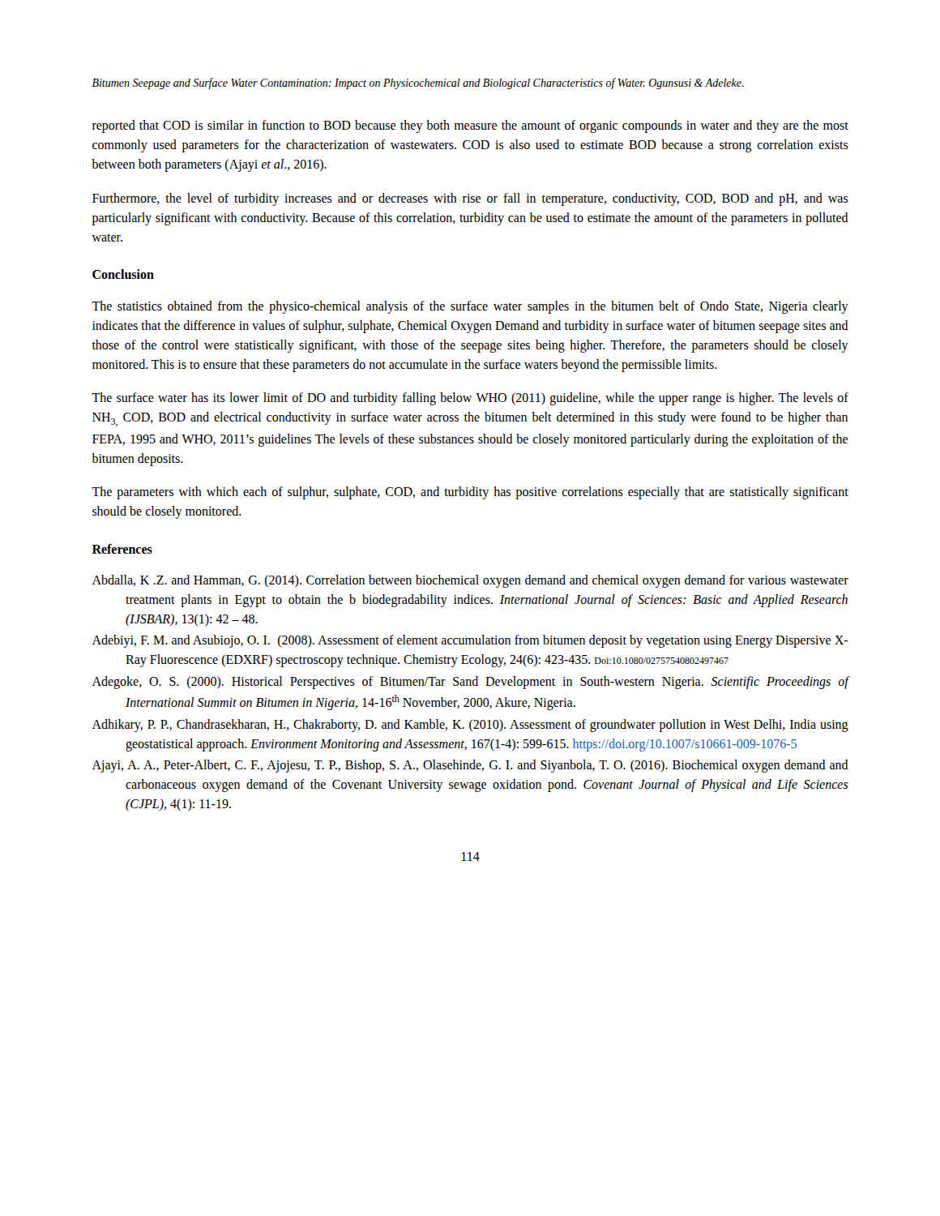Bitumen Seepage and Surface Water Contamination: Impact on Physicochemical and Biological Characteristics of Water. Ogunsusi & Adeleke.
reported that COD is similar in function to BOD because they both measure the amount of organic compounds in water and they are the most commonly used parameters for the characterization of wastewaters. COD is also used to estimate BOD because a strong correlation exists between both parameters (Ajayi et al., 2016).
Furthermore, the level of turbidity increases and or decreases with rise or fall in temperature, conductivity, COD, BOD and pH, and was particularly significant with conductivity. Because of this correlation, turbidity can be used to estimate the amount of the parameters in polluted water.
Conclusion
The statistics obtained from the physico-chemical analysis of the surface water samples in the bitumen belt of Ondo State, Nigeria clearly indicates that the difference in values of sulphur, sulphate, Chemical Oxygen Demand and turbidity in surface water of bitumen seepage sites and those of the control were statistically significant, with those of the seepage sites being higher. Therefore, the parameters should be closely monitored. This is to ensure that these parameters do not accumulate in the surface waters beyond the permissible limits.
The surface water has its lower limit of DO and turbidity falling below WHO (2011) guideline, while the upper range is higher. The levels of NH3, COD, BOD and electrical conductivity in surface water across the bitumen belt determined in this study were found to be higher than FEPA, 1995 and WHO, 2011’s guidelines The levels of these substances should be closely monitored particularly during the exploitation of the bitumen deposits.
The parameters with which each of sulphur, sulphate, COD, and turbidity has positive correlations especially that are statistically significant should be closely monitored.
References
Abdalla, K .Z. and Hamman, G. (2014). Correlation between biochemical oxygen demand and chemical oxygen demand for various wastewater treatment plants in Egypt to obtain the b biodegradability indices. International Journal of Sciences: Basic and Applied Research (IJSBAR), 13(1): 42 – 48.
Adebiyi, F. M. and Asubiojo, O. I. (2008). Assessment of element accumulation from bitumen deposit by vegetation using Energy Dispersive X-Ray Fluorescence (EDXRF) spectroscopy technique. Chemistry Ecology, 24(6): 423-435. Doi:10.1080/02757540802497467
Adegoke, O. S. (2000). Historical Perspectives of Bitumen/Tar Sand Development in South-western Nigeria. Scientific Proceedings of International Summit on Bitumen in Nigeria, 14-16th November, 2000, Akure, Nigeria.
Adhikary, P. P., Chandrasekharan, H., Chakraborty, D. and Kamble, K. (2010). Assessment of groundwater pollution in West Delhi, India using geostatistical approach. Environment Monitoring and Assessment, 167(1-4): 599-615. https://doi.org/10.1007/s10661-009-1076-5
Ajayi, A. A., Peter-Albert, C. F., Ajojesu, T. P., Bishop, S. A., Olasehinde, G. I. and Siyanbola, T. O. (2016). Biochemical oxygen demand and carbonaceous oxygen demand of the Covenant University sewage oxidation pond. Covenant Journal of Physical and Life Sciences (CJPL), 4(1): 11-19.
114